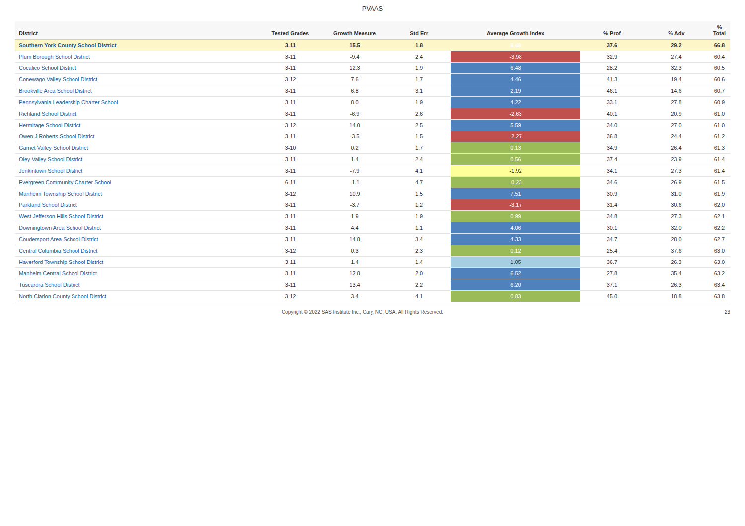PVAAS
| District | Tested Grades | Growth Measure | Std Err | Average Growth Index | % Prof | % Adv | % Total |
| --- | --- | --- | --- | --- | --- | --- | --- |
| Southern York County School District | 3-11 | 15.5 | 1.8 | 8.48 | 37.6 | 29.2 | 66.8 |
| Plum Borough School District | 3-11 | -9.4 | 2.4 | -3.98 | 32.9 | 27.4 | 60.4 |
| Cocalico School District | 3-11 | 12.3 | 1.9 | 6.48 | 28.2 | 32.3 | 60.5 |
| Conewago Valley School District | 3-12 | 7.6 | 1.7 | 4.46 | 41.3 | 19.4 | 60.6 |
| Brookville Area School District | 3-11 | 6.8 | 3.1 | 2.19 | 46.1 | 14.6 | 60.7 |
| Pennsylvania Leadership Charter School | 3-11 | 8.0 | 1.9 | 4.22 | 33.1 | 27.8 | 60.9 |
| Richland School District | 3-11 | -6.9 | 2.6 | -2.63 | 40.1 | 20.9 | 61.0 |
| Hermitage School District | 3-12 | 14.0 | 2.5 | 5.59 | 34.0 | 27.0 | 61.0 |
| Owen J Roberts School District | 3-11 | -3.5 | 1.5 | -2.27 | 36.8 | 24.4 | 61.2 |
| Garnet Valley School District | 3-10 | 0.2 | 1.7 | 0.13 | 34.9 | 26.4 | 61.3 |
| Oley Valley School District | 3-11 | 1.4 | 2.4 | 0.56 | 37.4 | 23.9 | 61.4 |
| Jenkintown School District | 3-11 | -7.9 | 4.1 | -1.92 | 34.1 | 27.3 | 61.4 |
| Evergreen Community Charter School | 6-11 | -1.1 | 4.7 | -0.23 | 34.6 | 26.9 | 61.5 |
| Manheim Township School District | 3-12 | 10.9 | 1.5 | 7.51 | 30.9 | 31.0 | 61.9 |
| Parkland School District | 3-11 | -3.7 | 1.2 | -3.17 | 31.4 | 30.6 | 62.0 |
| West Jefferson Hills School District | 3-11 | 1.9 | 1.9 | 0.99 | 34.8 | 27.3 | 62.1 |
| Downingtown Area School District | 3-11 | 4.4 | 1.1 | 4.06 | 30.1 | 32.0 | 62.2 |
| Coudersport Area School District | 3-11 | 14.8 | 3.4 | 4.33 | 34.7 | 28.0 | 62.7 |
| Central Columbia School District | 3-12 | 0.3 | 2.3 | 0.12 | 25.4 | 37.6 | 63.0 |
| Haverford Township School District | 3-11 | 1.4 | 1.4 | 1.05 | 36.7 | 26.3 | 63.0 |
| Manheim Central School District | 3-11 | 12.8 | 2.0 | 6.52 | 27.8 | 35.4 | 63.2 |
| Tuscarora School District | 3-11 | 13.4 | 2.2 | 6.20 | 37.1 | 26.3 | 63.4 |
| North Clarion County School District | 3-12 | 3.4 | 4.1 | 0.83 | 45.0 | 18.8 | 63.8 |
Copyright © 2022 SAS Institute Inc., Cary, NC, USA. All Rights Reserved. 23